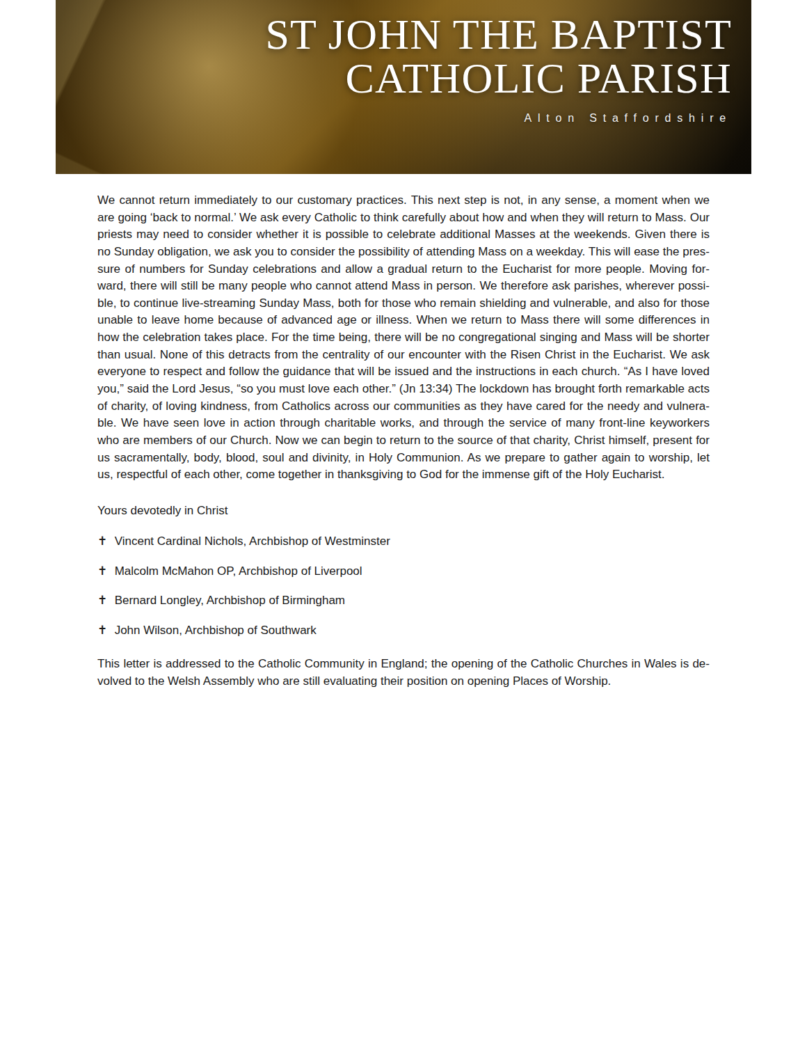St John the Baptist Catholic Parish
Alton Staffordshire
We cannot return immediately to our customary practices. This next step is not, in any sense, a moment when we are going ‘back to normal.’ We ask every Catholic to think carefully about how and when they will return to Mass. Our priests may need to consider whether it is possible to celebrate additional Masses at the weekends. Given there is no Sunday obligation, we ask you to consider the possibility of attending Mass on a weekday. This will ease the pressure of numbers for Sunday celebrations and allow a gradual return to the Eucharist for more people. Moving forward, there will still be many people who cannot attend Mass in person. We therefore ask parishes, wherever possible, to continue live-streaming Sunday Mass, both for those who remain shielding and vulnerable, and also for those unable to leave home because of advanced age or illness. When we return to Mass there will some differences in how the celebration takes place. For the time being, there will be no congregational singing and Mass will be shorter than usual. None of this detracts from the centrality of our encounter with the Risen Christ in the Eucharist. We ask everyone to respect and follow the guidance that will be issued and the instructions in each church. “As I have loved you,” said the Lord Jesus, “so you must love each other.” (Jn 13:34) The lockdown has brought forth remarkable acts of charity, of loving kindness, from Catholics across our communities as they have cared for the needy and vulnerable. We have seen love in action through charitable works, and through the service of many front-line keyworkers who are members of our Church. Now we can begin to return to the source of that charity, Christ himself, present for us sacramentally, body, blood, soul and divinity, in Holy Communion. As we prepare to gather again to worship, let us, respectful of each other, come together in thanksgiving to God for the immense gift of the Holy Eucharist.
Yours devotedly in Christ
✝ Vincent Cardinal Nichols, Archbishop of Westminster
✝ Malcolm McMahon OP, Archbishop of Liverpool
✝ Bernard Longley, Archbishop of Birmingham
✝ John Wilson, Archbishop of Southwark
This letter is addressed to the Catholic Community in England; the opening of the Catholic Churches in Wales is devolved to the Welsh Assembly who are still evaluating their position on opening Places of Worship.